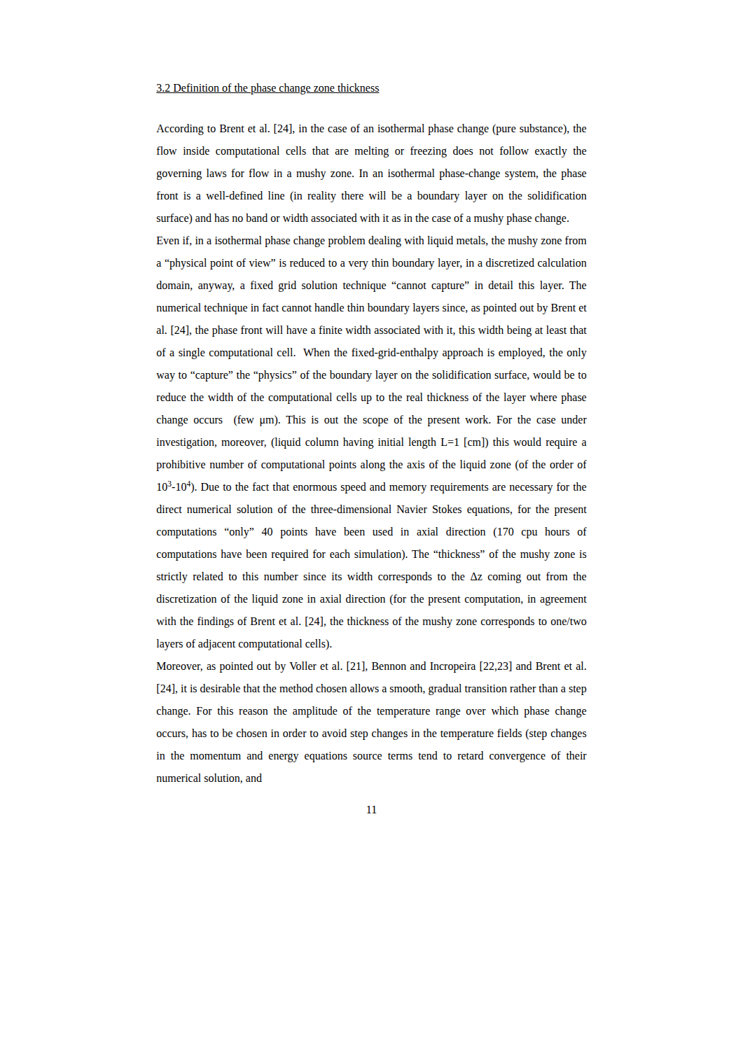3.2 Definition of the phase change zone thickness
According to Brent et al. [24], in the case of an isothermal phase change (pure substance), the flow inside computational cells that are melting or freezing does not follow exactly the governing laws for flow in a mushy zone. In an isothermal phase-change system, the phase front is a well-defined line (in reality there will be a boundary layer on the solidification surface) and has no band or width associated with it as in the case of a mushy phase change.
Even if, in a isothermal phase change problem dealing with liquid metals, the mushy zone from a “physical point of view” is reduced to a very thin boundary layer, in a discretized calculation domain, anyway, a fixed grid solution technique “cannot capture” in detail this layer. The numerical technique in fact cannot handle thin boundary layers since, as pointed out by Brent et al. [24], the phase front will have a finite width associated with it, this width being at least that of a single computational cell. When the fixed-grid-enthalpy approach is employed, the only way to “capture” the “physics” of the boundary layer on the solidification surface, would be to reduce the width of the computational cells up to the real thickness of the layer where phase change occurs (few μm). This is out the scope of the present work. For the case under investigation, moreover, (liquid column having initial length L=1 [cm]) this would require a prohibitive number of computational points along the axis of the liquid zone (of the order of 103-104). Due to the fact that enormous speed and memory requirements are necessary for the direct numerical solution of the three-dimensional Navier Stokes equations, for the present computations “only” 40 points have been used in axial direction (170 cpu hours of computations have been required for each simulation). The “thickness” of the mushy zone is strictly related to this number since its width corresponds to the Δz coming out from the discretization of the liquid zone in axial direction (for the present computation, in agreement with the findings of Brent et al. [24], the thickness of the mushy zone corresponds to one/two layers of adjacent computational cells).
Moreover, as pointed out by Voller et al. [21], Bennon and Incropeira [22,23] and Brent et al. [24], it is desirable that the method chosen allows a smooth, gradual transition rather than a step change. For this reason the amplitude of the temperature range over which phase change occurs, has to be chosen in order to avoid step changes in the temperature fields (step changes in the momentum and energy equations source terms tend to retard convergence of their numerical solution, and
11